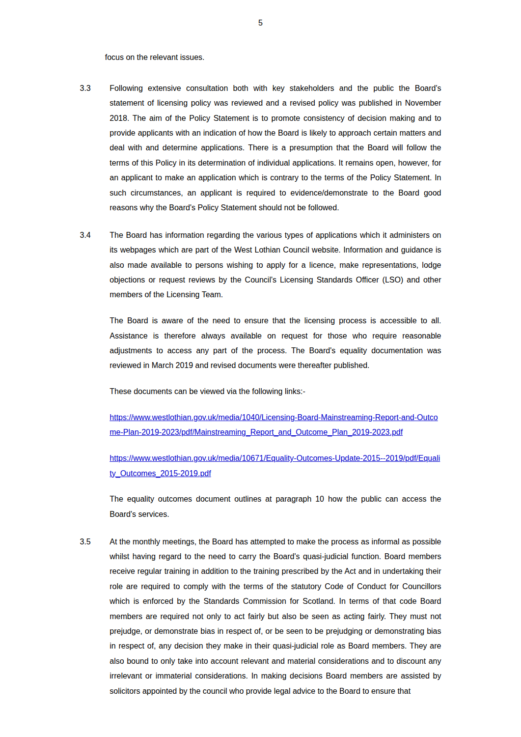5
focus on the relevant issues.
3.3
Following extensive consultation both with key stakeholders and the public the Board's statement of licensing policy was reviewed and a revised policy was published in November 2018. The aim of the Policy Statement is to promote consistency of decision making and to provide applicants with an indication of how the Board is likely to approach certain matters and deal with and determine applications. There is a presumption that the Board will follow the terms of this Policy in its determination of individual applications. It remains open, however, for an applicant to make an application which is contrary to the terms of the Policy Statement. In such circumstances, an applicant is required to evidence/demonstrate to the Board good reasons why the Board's Policy Statement should not be followed.
3.4
The Board has information regarding the various types of applications which it administers on its webpages which are part of the West Lothian Council website. Information and guidance is also made available to persons wishing to apply for a licence, make representations, lodge objections or request reviews by the Council's Licensing Standards Officer (LSO) and other members of the Licensing Team.
The Board is aware of the need to ensure that the licensing process is accessible to all. Assistance is therefore always available on request for those who require reasonable adjustments to access any part of the process. The Board's equality documentation was reviewed in March 2019 and revised documents were thereafter published.
These documents can be viewed via the following links:-
https://www.westlothian.gov.uk/media/1040/Licensing-Board-Mainstreaming-Report-and-Outcome-Plan-2019-2023/pdf/Mainstreaming_Report_and_Outcome_Plan_2019-2023.pdf
https://www.westlothian.gov.uk/media/10671/Equality-Outcomes-Update-2015--2019/pdf/Equality_Outcomes_2015-2019.pdf
The equality outcomes document outlines at paragraph 10 how the public can access the Board's services.
3.5
At the monthly meetings, the Board has attempted to make the process as informal as possible whilst having regard to the need to carry the Board's quasi-judicial function. Board members receive regular training in addition to the training prescribed by the Act and in undertaking their role are required to comply with the terms of the statutory Code of Conduct for Councillors which is enforced by the Standards Commission for Scotland. In terms of that code Board members are required not only to act fairly but also be seen as acting fairly. They must not prejudge, or demonstrate bias in respect of, or be seen to be prejudging or demonstrating bias in respect of, any decision they make in their quasi-judicial role as Board members. They are also bound to only take into account relevant and material considerations and to discount any irrelevant or immaterial considerations. In making decisions Board members are assisted by solicitors appointed by the council who provide legal advice to the Board to ensure that